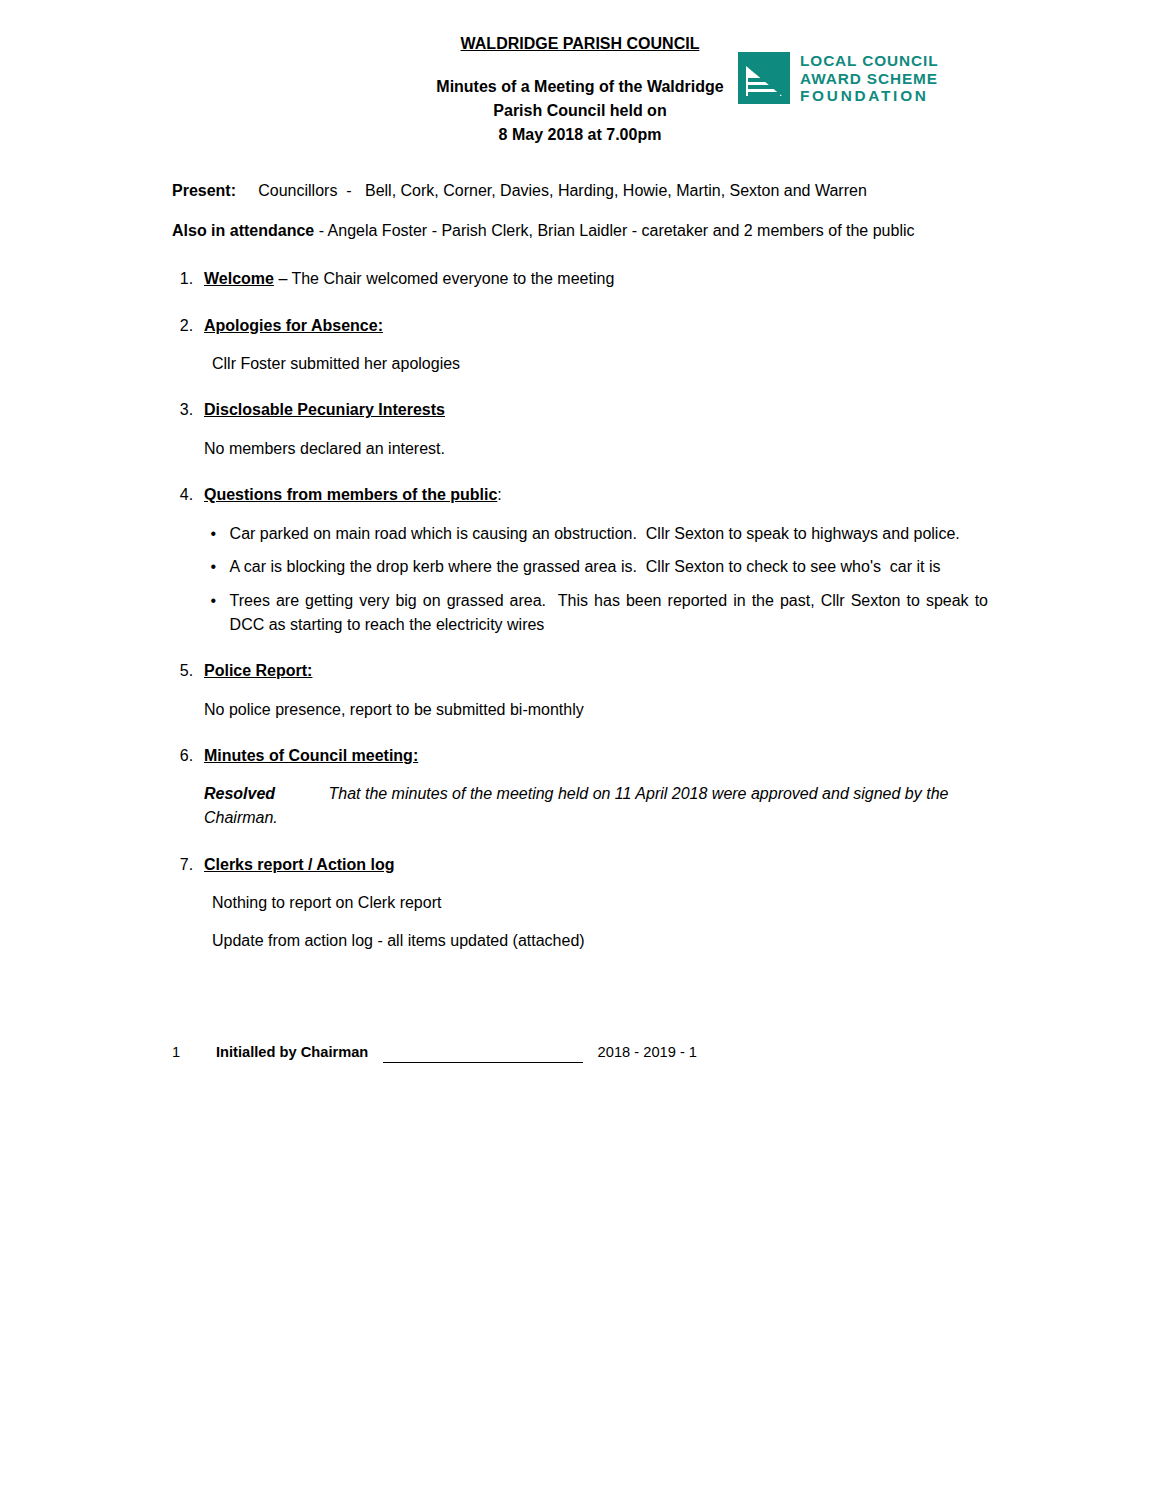LOCAL COUNCIL
AWARD SCHEME
FOUNDATION
WALDRIDGE PARISH COUNCIL
Minutes of a Meeting of the Waldridge
Parish Council held on
8 May 2018 at 7.00pm
Present: Councillors - Bell, Cork, Corner, Davies, Harding, Howie, Martin, Sexton and Warren
Also in attendance - Angela Foster - Parish Clerk, Brian Laidler - caretaker and 2 members of the public
Welcome – The Chair welcomed everyone to the meeting
Apologies for Absence:
Cllr Foster submitted her apologies
Disclosable Pecuniary Interests
No members declared an interest.
Questions from members of the public:
Car parked on main road which is causing an obstruction. Cllr Sexton to speak to highways and police.
A car is blocking the drop kerb where the grassed area is. Cllr Sexton to check to see who's car it is
Trees are getting very big on grassed area. This has been reported in the past, Cllr Sexton to speak to DCC as starting to reach the electricity wires
Police Report:
No police presence, report to be submitted bi-monthly
Minutes of Council meeting:
Resolved That the minutes of the meeting held on 11 April 2018 were approved and signed by the Chairman.
Clerks report / Action log
Nothing to report on Clerk report
Update from action log - all items updated (attached)
1 Initialled by Chairman 2018 - 2019 - 1